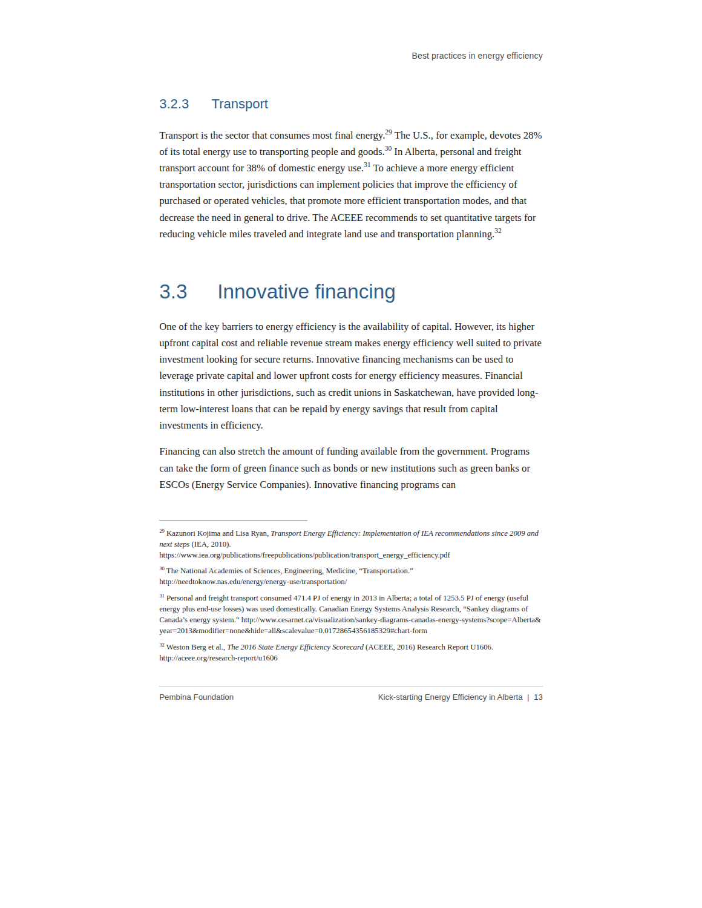Best practices in energy efficiency
3.2.3 Transport
Transport is the sector that consumes most final energy.29 The U.S., for example, devotes 28% of its total energy use to transporting people and goods.30 In Alberta, personal and freight transport account for 38% of domestic energy use.31 To achieve a more energy efficient transportation sector, jurisdictions can implement policies that improve the efficiency of purchased or operated vehicles, that promote more efficient transportation modes, and that decrease the need in general to drive. The ACEEE recommends to set quantitative targets for reducing vehicle miles traveled and integrate land use and transportation planning.32
3.3 Innovative financing
One of the key barriers to energy efficiency is the availability of capital. However, its higher upfront capital cost and reliable revenue stream makes energy efficiency well suited to private investment looking for secure returns. Innovative financing mechanisms can be used to leverage private capital and lower upfront costs for energy efficiency measures. Financial institutions in other jurisdictions, such as credit unions in Saskatchewan, have provided long-term low-interest loans that can be repaid by energy savings that result from capital investments in efficiency.
Financing can also stretch the amount of funding available from the government. Programs can take the form of green finance such as bonds or new institutions such as green banks or ESCOs (Energy Service Companies). Innovative financing programs can
29 Kazunori Kojima and Lisa Ryan, Transport Energy Efficiency: Implementation of IEA recommendations since 2009 and next steps (IEA, 2010).
https://www.iea.org/publications/freepublications/publication/transport_energy_efficiency.pdf
30 The National Academies of Sciences, Engineering, Medicine, “Transportation.”
http://needtoknow.nas.edu/energy/energy-use/transportation/
31 Personal and freight transport consumed 471.4 PJ of energy in 2013 in Alberta; a total of 1253.5 PJ of energy (useful energy plus end-use losses) was used domestically. Canadian Energy Systems Analysis Research, “Sankey diagrams of Canada’s energy system.” http://www.cesarnet.ca/visualization/sankey-diagrams-canadas-energy-systems?scope=Alberta&year=2013&modifier=none&hide=all&scalevalue=0.01728654356185329#chart-form
32 Weston Berg et al., The 2016 State Energy Efficiency Scorecard (ACEEE, 2016) Research Report U1606.
http://aceee.org/research-report/u1606
Pembina Foundation
Kick-starting Energy Efficiency in Alberta | 13